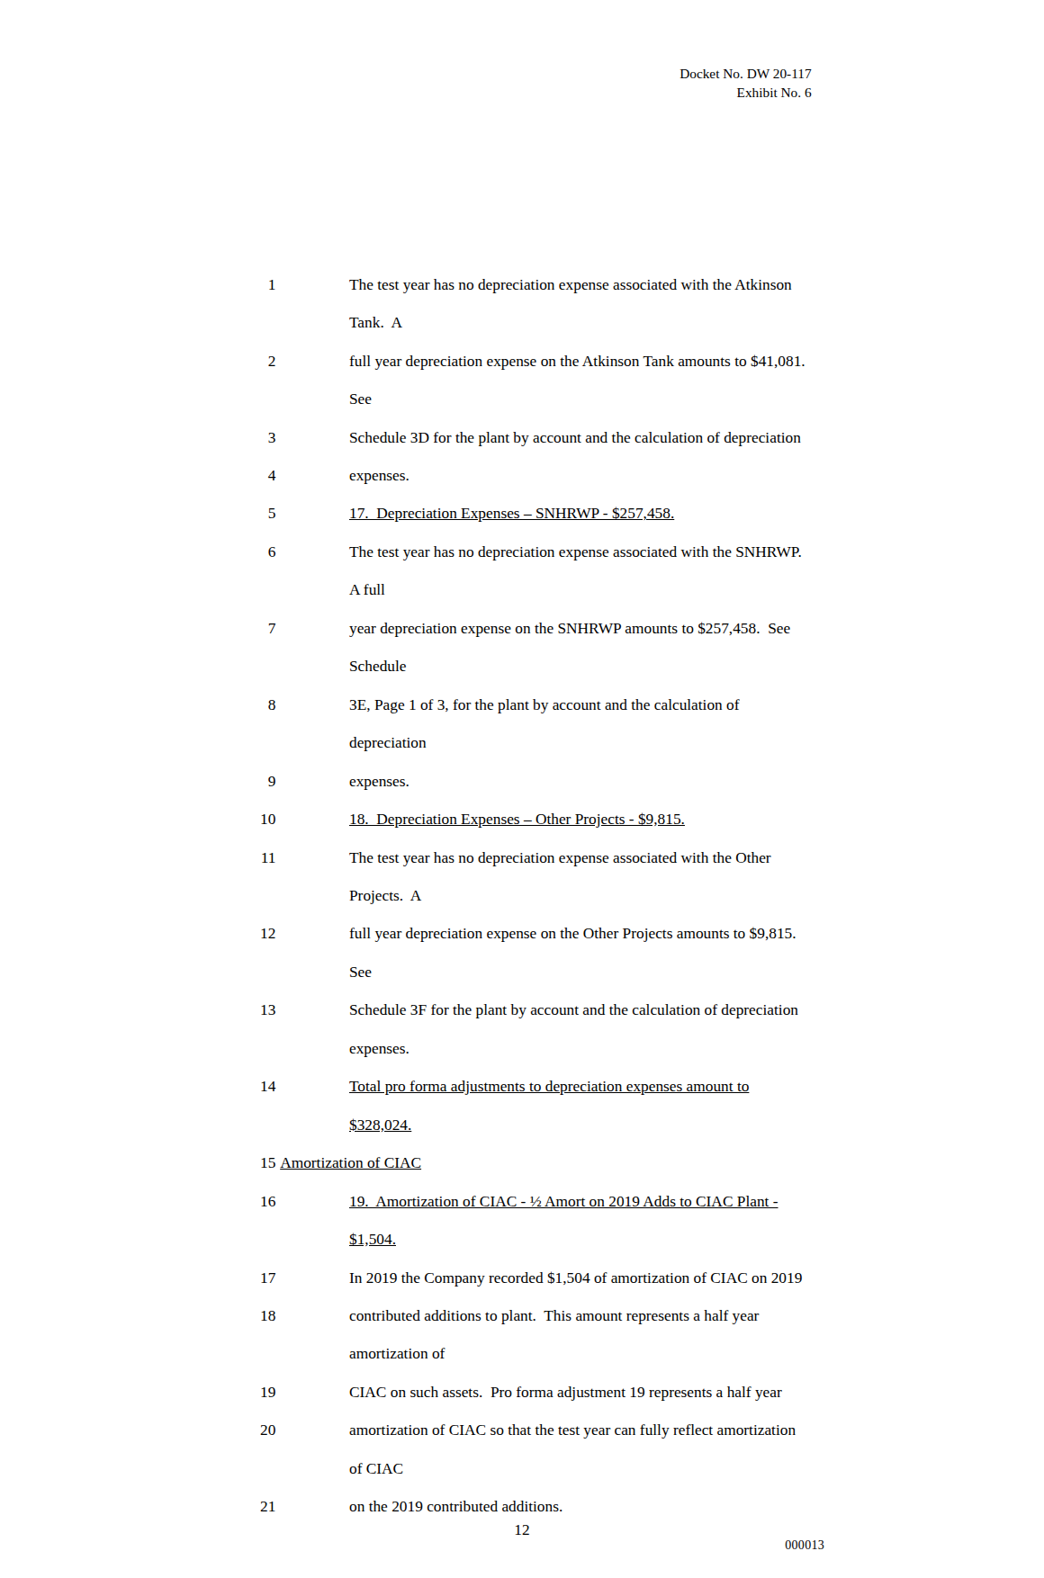Docket No. DW 20-117
Exhibit No. 6
The test year has no depreciation expense associated with the Atkinson Tank. A
full year depreciation expense on the Atkinson Tank amounts to $41,081. See
Schedule 3D for the plant by account and the calculation of depreciation
expenses.
17. Depreciation Expenses – SNHRWP - $257,458.
The test year has no depreciation expense associated with the SNHRWP. A full
year depreciation expense on the SNHRWP amounts to $257,458. See Schedule
3E, Page 1 of 3, for the plant by account and the calculation of depreciation
expenses.
18. Depreciation Expenses – Other Projects - $9,815.
The test year has no depreciation expense associated with the Other Projects. A
full year depreciation expense on the Other Projects amounts to $9,815. See
Schedule 3F for the plant by account and the calculation of depreciation expenses.
Total pro forma adjustments to depreciation expenses amount to $328,024.
Amortization of CIAC
19. Amortization of CIAC - ½ Amort on 2019 Adds to CIAC Plant - $1,504.
In 2019 the Company recorded $1,504 of amortization of CIAC on 2019
contributed additions to plant. This amount represents a half year amortization of
CIAC on such assets. Pro forma adjustment 19 represents a half year
amortization of CIAC so that the test year can fully reflect amortization of CIAC
on the 2019 contributed additions.
12
000013